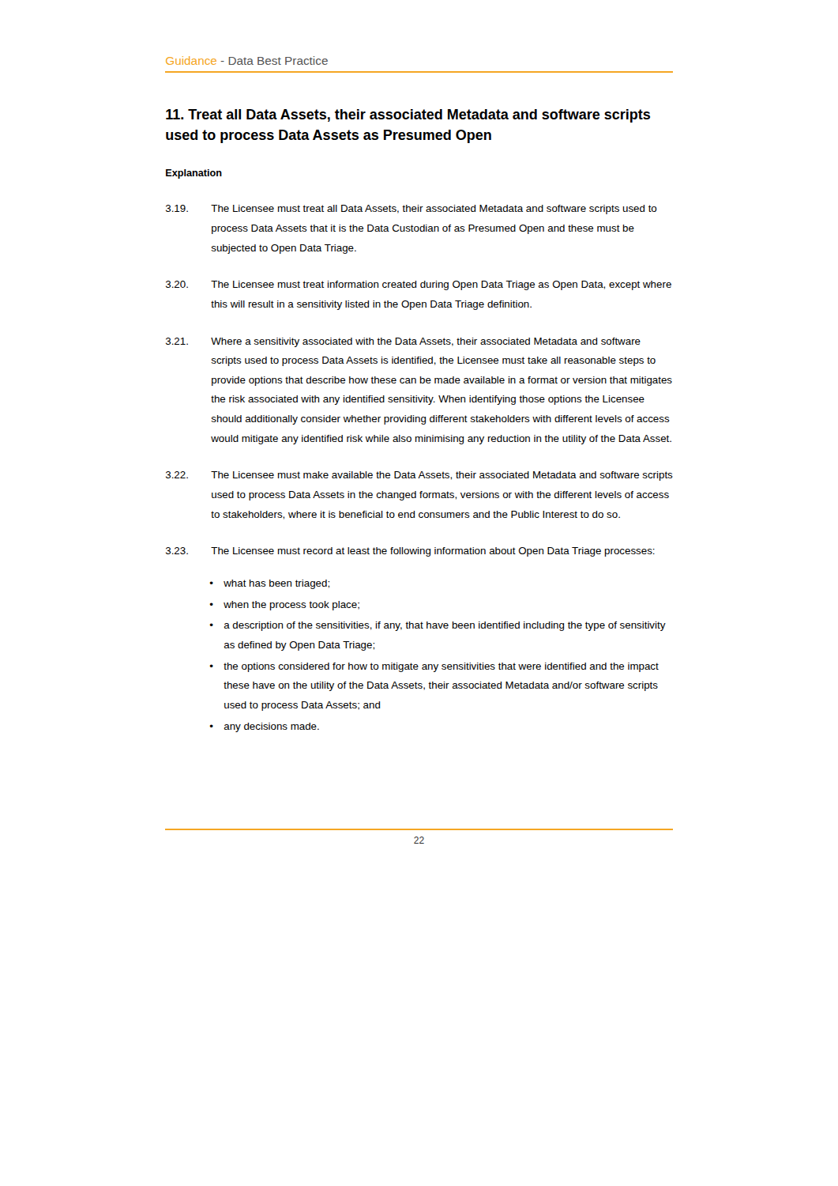Guidance - Data Best Practice
11. Treat all Data Assets, their associated Metadata and software scripts used to process Data Assets as Presumed Open
Explanation
3.19.
The Licensee must treat all Data Assets, their associated Metadata and software scripts used to process Data Assets that it is the Data Custodian of as Presumed Open and these must be subjected to Open Data Triage.
3.20.
The Licensee must treat information created during Open Data Triage as Open Data, except where this will result in a sensitivity listed in the Open Data Triage definition.
3.21.
Where a sensitivity associated with the Data Assets, their associated Metadata and software scripts used to process Data Assets is identified, the Licensee must take all reasonable steps to provide options that describe how these can be made available in a format or version that mitigates the risk associated with any identified sensitivity. When identifying those options the Licensee should additionally consider whether providing different stakeholders with different levels of access would mitigate any identified risk while also minimising any reduction in the utility of the Data Asset.
3.22.
The Licensee must make available the Data Assets, their associated Metadata and software scripts used to process Data Assets in the changed formats, versions or with the different levels of access to stakeholders, where it is beneficial to end consumers and the Public Interest to do so.
3.23.
The Licensee must record at least the following information about Open Data Triage processes:
what has been triaged;
when the process took place;
a description of the sensitivities, if any, that have been identified including the type of sensitivity as defined by Open Data Triage;
the options considered for how to mitigate any sensitivities that were identified and the impact these have on the utility of the Data Assets, their associated Metadata and/or software scripts used to process Data Assets; and
any decisions made.
22